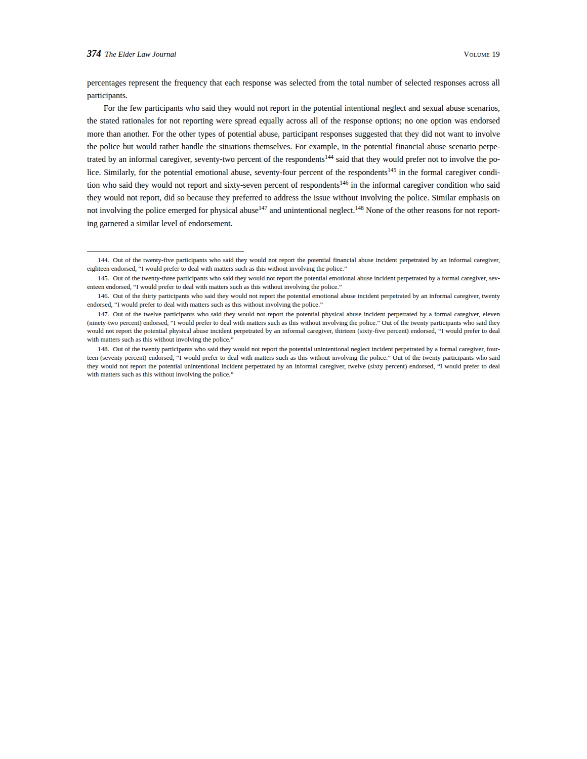374 The Elder Law Journal
Volume 19
percentages represent the frequency that each response was selected from the total number of selected responses across all participants.
For the few participants who said they would not report in the potential intentional neglect and sexual abuse scenarios, the stated rationales for not reporting were spread equally across all of the response options; no one option was endorsed more than another. For the other types of potential abuse, participant responses suggested that they did not want to involve the police but would rather handle the situations themselves. For example, in the potential financial abuse scenario perpetrated by an informal caregiver, seventy-two percent of the respondents144 said that they would prefer not to involve the police. Similarly, for the potential emotional abuse, seventy-four percent of the respondents145 in the formal caregiver condition who said they would not report and sixty-seven percent of respondents146 in the informal caregiver condition who said they would not report, did so because they preferred to address the issue without involving the police. Similar emphasis on not involving the police emerged for physical abuse147 and unintentional neglect.148 None of the other reasons for not reporting garnered a similar level of endorsement.
144. Out of the twenty-five participants who said they would not report the potential financial abuse incident perpetrated by an informal caregiver, eighteen endorsed, “I would prefer to deal with matters such as this without involving the police.”
145. Out of the twenty-three participants who said they would not report the potential emotional abuse incident perpetrated by a formal caregiver, seventeen endorsed, “I would prefer to deal with matters such as this without involving the police.”
146. Out of the thirty participants who said they would not report the potential emotional abuse incident perpetrated by an informal caregiver, twenty endorsed, “I would prefer to deal with matters such as this without involving the police.”
147. Out of the twelve participants who said they would not report the potential physical abuse incident perpetrated by a formal caregiver, eleven (ninety-two percent) endorsed, “I would prefer to deal with matters such as this without involving the police.” Out of the twenty participants who said they would not report the potential physical abuse incident perpetrated by an informal caregiver, thirteen (sixty-five percent) endorsed, “I would prefer to deal with matters such as this without involving the police.”
148. Out of the twenty participants who said they would not report the potential unintentional neglect incident perpetrated by a formal caregiver, fourteen (seventy percent) endorsed, “I would prefer to deal with matters such as this without involving the police.” Out of the twenty participants who said they would not report the potential unintentional incident perpetrated by an informal caregiver, twelve (sixty percent) endorsed, “I would prefer to deal with matters such as this without involving the police.”